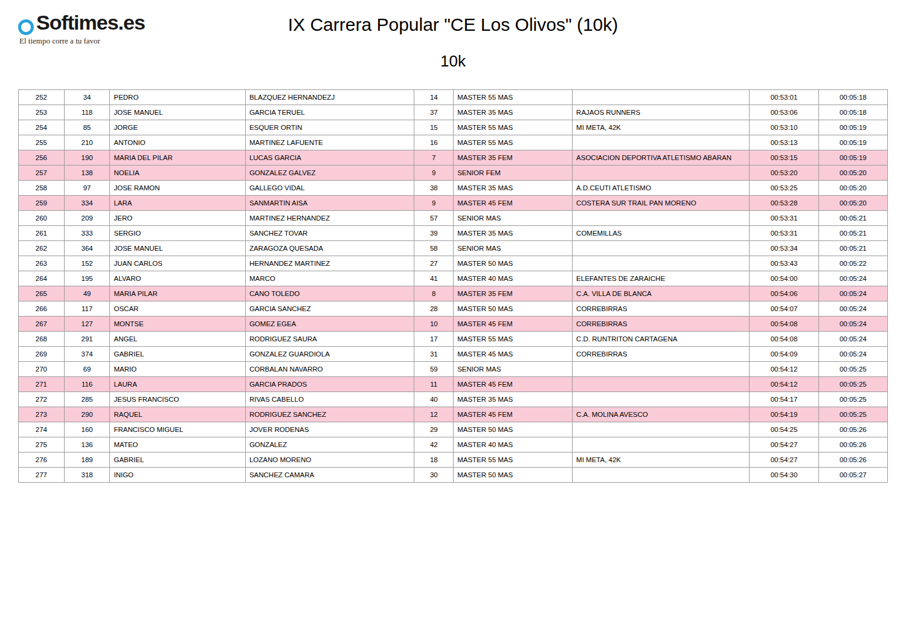Soft imes.es
El tiempo corre a tu favor
IX Carrera Popular "CE Los Olivos" (10k)
10k
| 252 | 34 | PEDRO | BLAZQUEZ HERNANDEZJ | 14 | MASTER 55 MAS | | 00:53:01 | 00:05:18 |
| 253 | 118 | JOSE MANUEL | GARCIA TERUEL | 37 | MASTER 35 MAS | RAJAOS RUNNERS | 00:53:06 | 00:05:18 |
| 254 | 85 | JORGE | ESQUER ORTIN | 15 | MASTER 55 MAS | MI META, 42K | 00:53:10 | 00:05:19 |
| 255 | 210 | ANTONIO | MARTINEZ LAFUENTE | 16 | MASTER 55 MAS | | 00:53:13 | 00:05:19 |
| 256 | 190 | MARIA DEL PILAR | LUCAS GARCIA | 7 | MASTER 35 FEM | ASOCIACION DEPORTIVA ATLETISMO ABARAN | 00:53:15 | 00:05:19 |
| 257 | 138 | NOELIA | GONZALEZ GALVEZ | 9 | SENIOR FEM | | 00:53:20 | 00:05:20 |
| 258 | 97 | JOSE RAMON | GALLEGO VIDAL | 38 | MASTER 35 MAS | A.D.CEUTI ATLETISMO | 00:53:25 | 00:05:20 |
| 259 | 334 | LARA | SANMARTIN AISA | 9 | MASTER 45 FEM | COSTERA SUR TRAIL PAN MORENO | 00:53:28 | 00:05:20 |
| 260 | 209 | JERO | MARTINEZ HERNANDEZ | 57 | SENIOR MAS | | 00:53:31 | 00:05:21 |
| 261 | 333 | SERGIO | SANCHEZ TOVAR | 39 | MASTER 35 MAS | COMEMILLAS | 00:53:31 | 00:05:21 |
| 262 | 364 | JOSE MANUEL | ZARAGOZA QUESADA | 58 | SENIOR MAS | | 00:53:34 | 00:05:21 |
| 263 | 152 | JUAN CARLOS | HERNANDEZ MARTINEZ | 27 | MASTER 50 MAS | | 00:53:43 | 00:05:22 |
| 264 | 195 | ALVARO | MARCO | 41 | MASTER 40 MAS | ELEFANTES DE ZARAICHE | 00:54:00 | 00:05:24 |
| 265 | 49 | MARIA PILAR | CANO TOLEDO | 8 | MASTER 35 FEM | C.A. VILLA DE BLANCA | 00:54:06 | 00:05:24 |
| 266 | 117 | OSCAR | GARCIA SANCHEZ | 28 | MASTER 50 MAS | CORREBIRRAS | 00:54:07 | 00:05:24 |
| 267 | 127 | MONTSE | GOMEZ EGEA | 10 | MASTER 45 FEM | CORREBIRRAS | 00:54:08 | 00:05:24 |
| 268 | 291 | ANGEL | RODRIGUEZ SAURA | 17 | MASTER 55 MAS | C.D. RUNTRITON CARTAGENA | 00:54:08 | 00:05:24 |
| 269 | 374 | GABRIEL | GONZALEZ GUARDIOLA | 31 | MASTER 45 MAS | CORREBIRRAS | 00:54:09 | 00:05:24 |
| 270 | 69 | MARIO | CORBALAN NAVARRO | 59 | SENIOR MAS | | 00:54:12 | 00:05:25 |
| 271 | 116 | LAURA | GARCIA PRADOS | 11 | MASTER 45 FEM | | 00:54:12 | 00:05:25 |
| 272 | 285 | JESUS FRANCISCO | RIVAS CABELLO | 40 | MASTER 35 MAS | | 00:54:17 | 00:05:25 |
| 273 | 290 | RAQUEL | RODRIGUEZ SANCHEZ | 12 | MASTER 45 FEM | C.A. MOLINA AVESCO | 00:54:19 | 00:05:25 |
| 274 | 160 | FRANCISCO MIGUEL | JOVER RODENAS | 29 | MASTER 50 MAS | | 00:54:25 | 00:05:26 |
| 275 | 136 | MATEO | GONZALEZ | 42 | MASTER 40 MAS | | 00:54:27 | 00:05:26 |
| 276 | 189 | GABRIEL | LOZANO MORENO | 18 | MASTER 55 MAS | MI META, 42K | 00:54:27 | 00:05:26 |
| 277 | 318 | INIGO | SANCHEZ CAMARA | 30 | MASTER 50 MAS | | 00:54:30 | 00:05:27 |